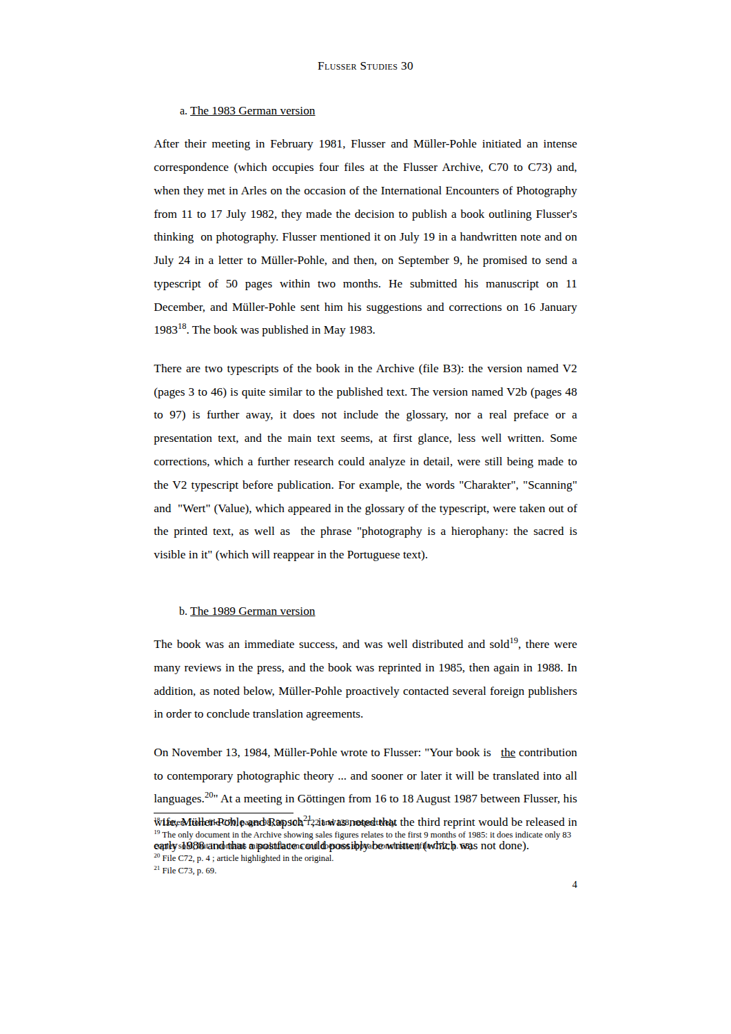Flusser Studies 30
The 1983 German version
After their meeting in February 1981, Flusser and Müller-Pohle initiated an intense correspondence (which occupies four files at the Flusser Archive, C70 to C73) and, when they met in Arles on the occasion of the International Encounters of Photography from 11 to 17 July 1982, they made the decision to publish a book outlining Flusser's thinking on photography. Flusser mentioned it on July 19 in a handwritten note and on July 24 in a letter to Müller-Pohle, and then, on September 9, he promised to send a typescript of 50 pages within two months. He submitted his manuscript on 11 December, and Müller-Pohle sent him his suggestions and corrections on 16 January 198318. The book was published in May 1983.
There are two typescripts of the book in the Archive (file B3): the version named V2 (pages 3 to 46) is quite similar to the published text. The version named V2b (pages 48 to 97) is further away, it does not include the glossary, nor a real preface or a presentation text, and the main text seems, at first glance, less well written. Some corrections, which a further research could analyze in detail, were still being made to the V2 typescript before publication. For example, the words "Charakter", "Scanning" and "Wert" (Value), which appeared in the glossary of the typescript, were taken out of the printed text, as well as the phrase "photography is a hierophany: the sacred is visible in it" (which will reappear in the Portuguese text).
The 1989 German version
The book was an immediate success, and was well distributed and sold19, there were many reviews in the press, and the book was reprinted in 1985, then again in 1988. In addition, as noted below, Müller-Pohle proactively contacted several foreign publishers in order to conclude translation agreements.
On November 13, 1984, Müller-Pohle wrote to Flusser: "Your book is the contribution to contemporary photographic theory ... and sooner or later it will be translated into all languages.20" At a meeting in Göttingen from 16 to 18 August 1987 between Flusser, his wife, Müller-Pohle and Rapsch21, it was noted that the third reprint would be released in early 1988 and that a postface could possibly be written (which was not done).
18 Letters from file C70, pages 98, 96, 102, 122 and 128, respectively.
19 The only document in the Archive showing sales figures relates to the first 9 months of 1985: it does indicate only 83 copies sold, but it contains miscalculations and does not appear conclusive (file C72, p. 68).
20 File C72, p. 4 ; article highlighted in the original.
21 File C73, p. 69.
4